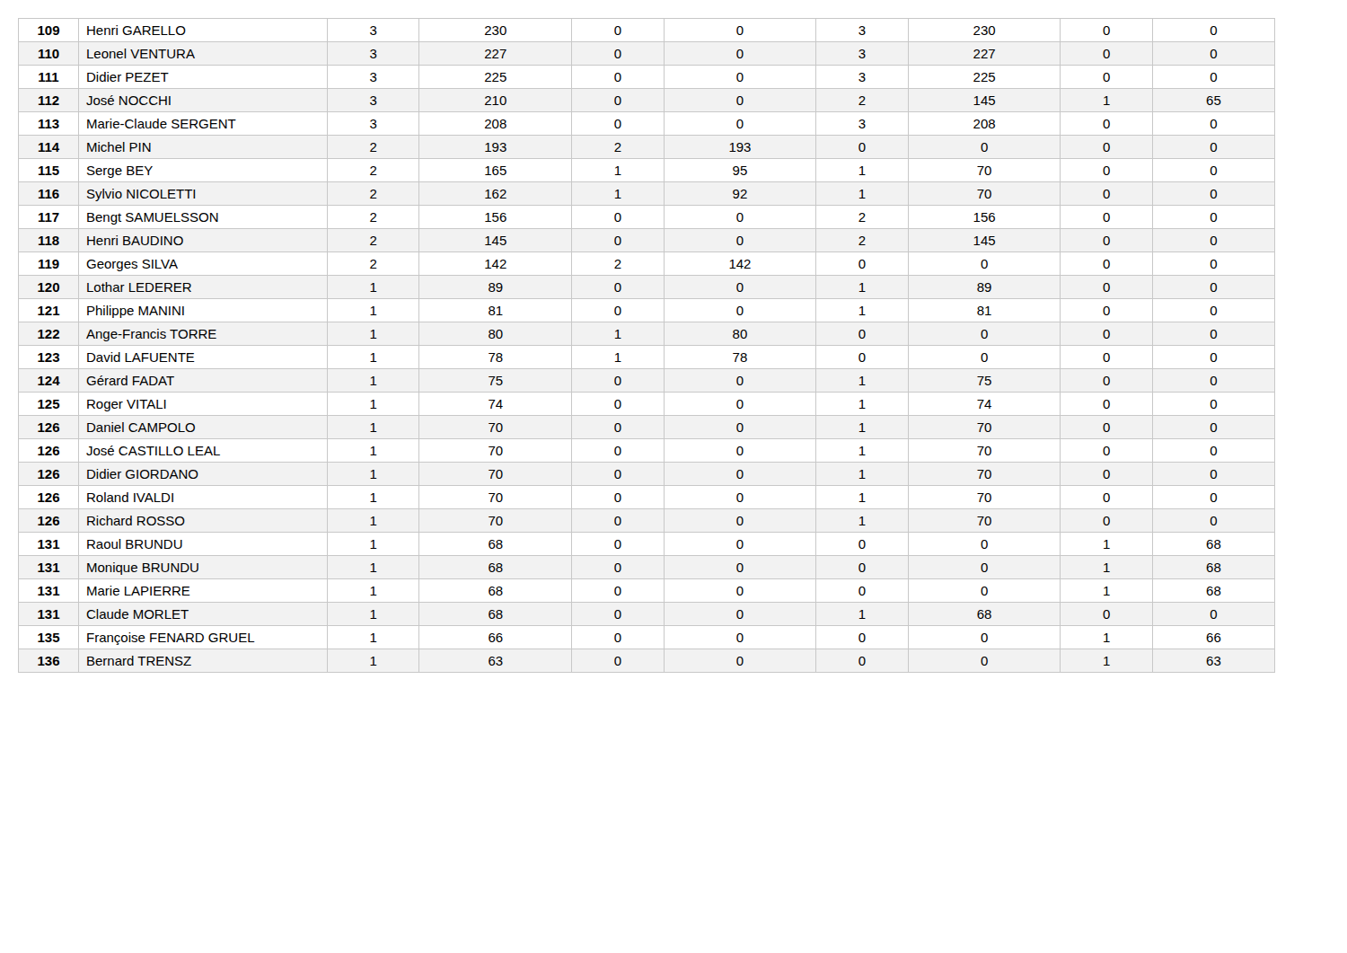| 109 | Henri GARELLO | 3 | 230 | 0 | 0 | 3 | 230 | 0 | 0 |
| 110 | Leonel VENTURA | 3 | 227 | 0 | 0 | 3 | 227 | 0 | 0 |
| 111 | Didier PEZET | 3 | 225 | 0 | 0 | 3 | 225 | 0 | 0 |
| 112 | José NOCCHI | 3 | 210 | 0 | 0 | 2 | 145 | 1 | 65 |
| 113 | Marie-Claude SERGENT | 3 | 208 | 0 | 0 | 3 | 208 | 0 | 0 |
| 114 | Michel PIN | 2 | 193 | 2 | 193 | 0 | 0 | 0 | 0 |
| 115 | Serge BEY | 2 | 165 | 1 | 95 | 1 | 70 | 0 | 0 |
| 116 | Sylvio NICOLETTI | 2 | 162 | 1 | 92 | 1 | 70 | 0 | 0 |
| 117 | Bengt SAMUELSSON | 2 | 156 | 0 | 0 | 2 | 156 | 0 | 0 |
| 118 | Henri BAUDINO | 2 | 145 | 0 | 0 | 2 | 145 | 0 | 0 |
| 119 | Georges SILVA | 2 | 142 | 2 | 142 | 0 | 0 | 0 | 0 |
| 120 | Lothar LEDERER | 1 | 89 | 0 | 0 | 1 | 89 | 0 | 0 |
| 121 | Philippe MANINI | 1 | 81 | 0 | 0 | 1 | 81 | 0 | 0 |
| 122 | Ange-Francis TORRE | 1 | 80 | 1 | 80 | 0 | 0 | 0 | 0 |
| 123 | David LAFUENTE | 1 | 78 | 1 | 78 | 0 | 0 | 0 | 0 |
| 124 | Gérard FADAT | 1 | 75 | 0 | 0 | 1 | 75 | 0 | 0 |
| 125 | Roger VITALI | 1 | 74 | 0 | 0 | 1 | 74 | 0 | 0 |
| 126 | Daniel CAMPOLO | 1 | 70 | 0 | 0 | 1 | 70 | 0 | 0 |
| 126 | José CASTILLO LEAL | 1 | 70 | 0 | 0 | 1 | 70 | 0 | 0 |
| 126 | Didier GIORDANO | 1 | 70 | 0 | 0 | 1 | 70 | 0 | 0 |
| 126 | Roland IVALDI | 1 | 70 | 0 | 0 | 1 | 70 | 0 | 0 |
| 126 | Richard ROSSO | 1 | 70 | 0 | 0 | 1 | 70 | 0 | 0 |
| 131 | Raoul BRUNDU | 1 | 68 | 0 | 0 | 0 | 0 | 1 | 68 |
| 131 | Monique BRUNDU | 1 | 68 | 0 | 0 | 0 | 0 | 1 | 68 |
| 131 | Marie LAPIERRE | 1 | 68 | 0 | 0 | 0 | 0 | 1 | 68 |
| 131 | Claude MORLET | 1 | 68 | 0 | 0 | 1 | 68 | 0 | 0 |
| 135 | Françoise FENARD GRUEL | 1 | 66 | 0 | 0 | 0 | 0 | 1 | 66 |
| 136 | Bernard TRENSZ | 1 | 63 | 0 | 0 | 0 | 0 | 1 | 63 |